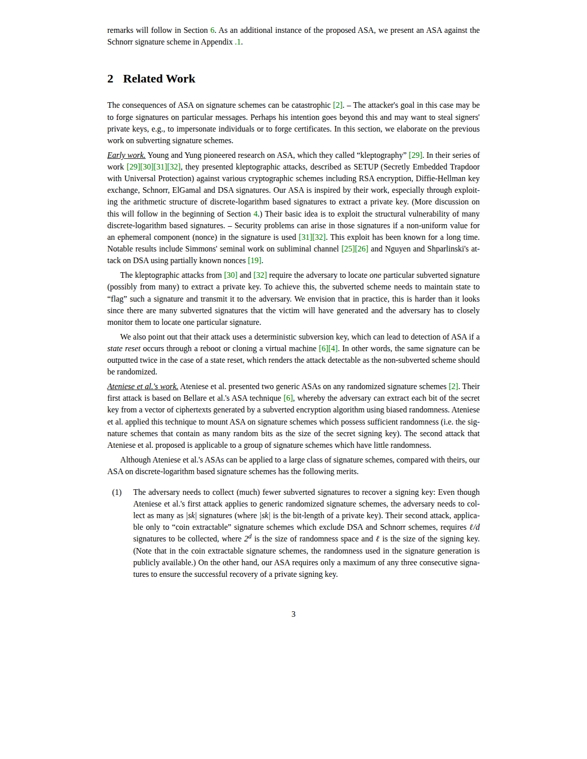remarks will follow in Section 6. As an additional instance of the proposed ASA, we present an ASA against the Schnorr signature scheme in Appendix .1.
2 Related Work
The consequences of ASA on signature schemes can be catastrophic [2]. – The attacker's goal in this case may be to forge signatures on particular messages. Perhaps his intention goes beyond this and may want to steal signers' private keys, e.g., to impersonate individuals or to forge certificates. In this section, we elaborate on the previous work on subverting signature schemes.
Early work. Young and Yung pioneered research on ASA, which they called “kleptography” [29]. In their series of work [29][30][31][32], they presented kleptographic attacks, described as SETUP (Secretly Embedded Trapdoor with Universal Protection) against various cryptographic schemes including RSA encryption, Diffie-Hellman key exchange, Schnorr, ElGamal and DSA signatures. Our ASA is inspired by their work, especially through exploiting the arithmetic structure of discrete-logarithm based signatures to extract a private key. (More discussion on this will follow in the beginning of Section 4.) Their basic idea is to exploit the structural vulnerability of many discrete-logarithm based signatures. – Security problems can arise in those signatures if a non-uniform value for an ephemeral component (nonce) in the signature is used [31][32]. This exploit has been known for a long time. Notable results include Simmons' seminal work on subliminal channel [25][26] and Nguyen and Shparlinski's attack on DSA using partially known nonces [19].
The kleptographic attacks from [30] and [32] require the adversary to locate one particular subverted signature (possibly from many) to extract a private key. To achieve this, the subverted scheme needs to maintain state to “flag” such a signature and transmit it to the adversary. We envision that in practice, this is harder than it looks since there are many subverted signatures that the victim will have generated and the adversary has to closely monitor them to locate one particular signature.
We also point out that their attack uses a deterministic subversion key, which can lead to detection of ASA if a state reset occurs through a reboot or cloning a virtual machine [6][4]. In other words, the same signature can be outputted twice in the case of a state reset, which renders the attack detectable as the non-subverted scheme should be randomized.
Ateniese et al.'s work. Ateniese et al. presented two generic ASAs on any randomized signature schemes [2]. Their first attack is based on Bellare et al.'s ASA technique [6], whereby the adversary can extract each bit of the secret key from a vector of ciphertexts generated by a subverted encryption algorithm using biased randomness. Ateniese et al. applied this technique to mount ASA on signature schemes which possess sufficient randomness (i.e. the signature schemes that contain as many random bits as the size of the secret signing key). The second attack that Ateniese et al. proposed is applicable to a group of signature schemes which have little randomness.
Although Ateniese et al.'s ASAs can be applied to a large class of signature schemes, compared with theirs, our ASA on discrete-logarithm based signature schemes has the following merits.
The adversary needs to collect (much) fewer subverted signatures to recover a signing key: Even though Ateniese et al.'s first attack applies to generic randomized signature schemes, the adversary needs to collect as many as |sk| signatures (where |sk| is the bit-length of a private key). Their second attack, applicable only to “coin extractable” signature schemes which exclude DSA and Schnorr schemes, requires ℓ/d signatures to be collected, where 2d is the size of randomness space and ℓ is the size of the signing key. (Note that in the coin extractable signature schemes, the randomness used in the signature generation is publicly available.) On the other hand, our ASA requires only a maximum of any three consecutive signatures to ensure the successful recovery of a private signing key.
3